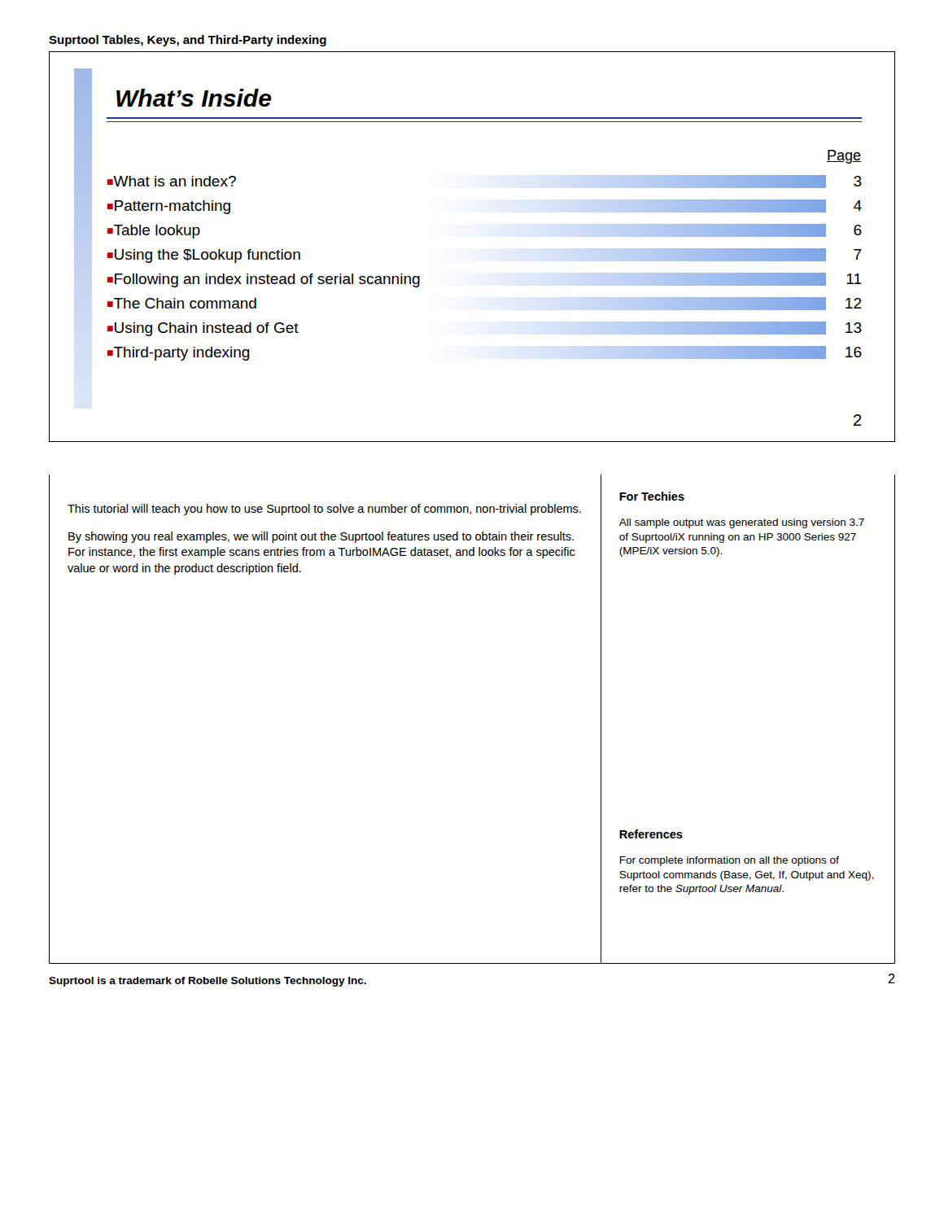Suprtool Tables, Keys, and Third-Party indexing
What’s Inside
| | Page |
| ■ | What is an index? | | 3 |
| ■ | Pattern-matching | | 4 |
| ■ | Table lookup | | 6 |
| ■ | Using the $Lookup function | | 7 |
| ■ | Following an index instead of serial scanning | | 11 |
| ■ | The Chain command | | 12 |
| ■ | Using Chain instead of Get | | 13 |
| ■ | Third-party indexing | | 16 |
2
This tutorial will teach you how to use Suprtool to solve a number of common, non-trivial problems.
By showing you real examples, we will point out the Suprtool features used to obtain their results. For instance, the first example scans entries from a TurboIMAGE dataset, and looks for a specific value or word in the product description field.
For Techies
All sample output was generated using version 3.7 of Suprtool/iX running on an HP 3000 Series 927 (MPE/iX version 5.0).
References
For complete information on all the options of Suprtool commands (Base, Get, If, Output and Xeq), refer to the Suprtool User Manual.
Suprtool is a trademark of Robelle Solutions Technology Inc. 2